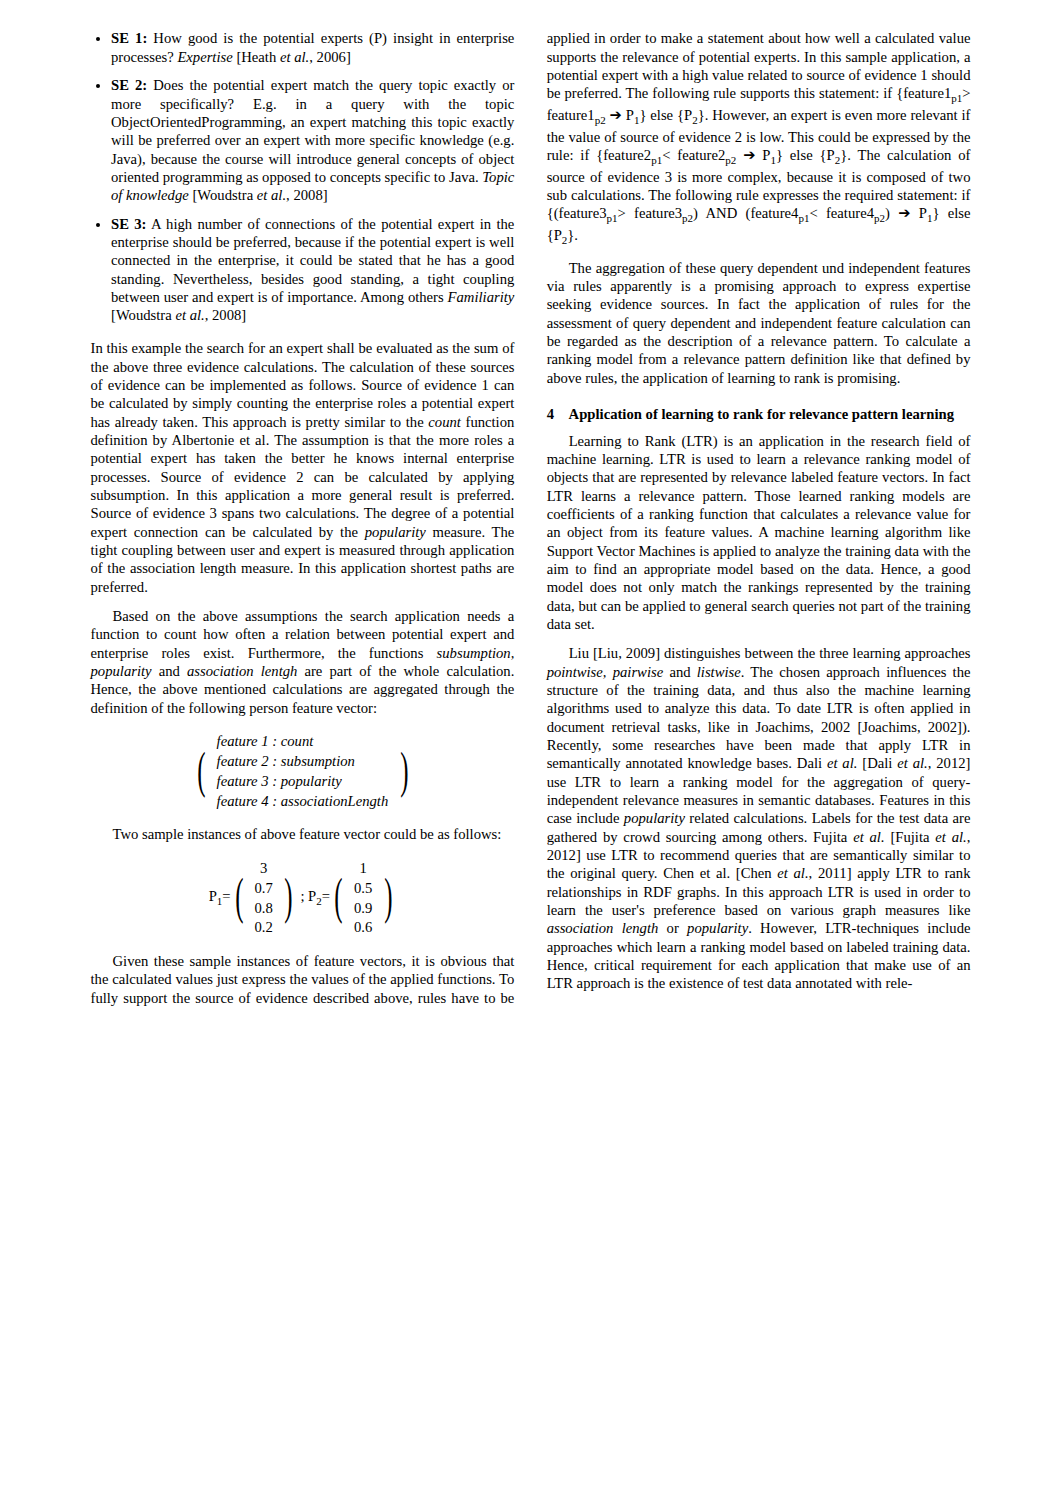SE 1: How good is the potential experts (P) insight in enterprise processes? Expertise [Heath et al., 2006]
SE 2: Does the potential expert match the query topic exactly or more specifically? E.g. in a query with the topic ObjectOrientedProgramming, an expert matching this topic exactly will be preferred over an expert with more specific knowledge (e.g. Java), because the course will introduce general concepts of object oriented programming as opposed to concepts specific to Java. Topic of knowledge [Woudstra et al., 2008]
SE 3: A high number of connections of the potential expert in the enterprise should be preferred, because if the potential expert is well connected in the enterprise, it could be stated that he has a good standing. Nevertheless, besides good standing, a tight coupling between user and expert is of importance. Among others Familiarity [Woudstra et al., 2008]
In this example the search for an expert shall be evaluated as the sum of the above three evidence calculations. The calculation of these sources of evidence can be implemented as follows. Source of evidence 1 can be calculated by simply counting the enterprise roles a potential expert has already taken. This approach is pretty similar to the count function definition by Albertonie et al. The assumption is that the more roles a potential expert has taken the better he knows internal enterprise processes. Source of evidence 2 can be calculated by applying subsumption. In this application a more general result is preferred. Source of evidence 3 spans two calculations. The degree of a potential expert connection can be calculated by the popularity measure. The tight coupling between user and expert is measured through application of the association length measure. In this application shortest paths are preferred.
Based on the above assumptions the search application needs a function to count how often a relation between potential expert and enterprise roles exist. Furthermore, the functions subsumption, popularity and association lentgh are part of the whole calculation. Hence, the above mentioned calculations are aggregated through the definition of the following person feature vector:
(
| feature 1 : count |
| feature 2 : subsumption |
| feature 3 : popularity |
| feature 4 : associationLength |
)
Two sample instances of above feature vector could be as follows:
P1=(
| 3 |
| 0.7 |
| 0.8 |
| 0.2 |
) ; P2=(
| 1 |
| 0.5 |
| 0.9 |
| 0.6 |
)
Given these sample instances of feature vectors, it is obvious that the calculated values just express the values of the applied functions. To fully support the source of evidence described above, rules have to be applied in order to make a statement about how well a calculated value supports the relevance of potential experts. In this sample application, a potential expert with a high value related to source of evidence 1 should be preferred. The following rule supports this statement: if {feature1p1> feature1p2 ➔ P1} else {P2}. However, an expert is even more relevant if the value of source of evidence 2 is low. This could be expressed by the rule: if {feature2p1< feature2p2 ➔ P1} else {P2}. The calculation of source of evidence 3 is more complex, because it is composed of two sub calculations. The following rule expresses the required statement: if {(feature3p1> feature3p2) AND (feature4p1< feature4p2) ➔ P1} else {P2}.
The aggregation of these query dependent und independent features via rules apparently is a promising approach to express expertise seeking evidence sources. In fact the application of rules for the assessment of query dependent and independent feature calculation can be regarded as the description of a relevance pattern. To calculate a ranking model from a relevance pattern definition like that defined by above rules, the application of learning to rank is promising.
4 Application of learning to rank for relevance pattern learning
Learning to Rank (LTR) is an application in the research field of machine learning. LTR is used to learn a relevance ranking model of objects that are represented by relevance labeled feature vectors. In fact LTR learns a relevance pattern. Those learned ranking models are coefficients of a ranking function that calculates a relevance value for an object from its feature values. A machine learning algorithm like Support Vector Machines is applied to analyze the training data with the aim to find an appropriate model based on the data. Hence, a good model does not only match the rankings represented by the training data, but can be applied to general search queries not part of the training data set.
Liu [Liu, 2009] distinguishes between the three learning approaches pointwise, pairwise and listwise. The chosen approach influences the structure of the training data, and thus also the machine learning algorithms used to analyze this data. To date LTR is often applied in document retrieval tasks, like in Joachims, 2002 [Joachims, 2002]). Recently, some researches have been made that apply LTR in semantically annotated knowledge bases. Dali et al. [Dali et al., 2012] use LTR to learn a ranking model for the aggregation of query-independent relevance measures in semantic databases. Features in this case include popularity related calculations. Labels for the test data are gathered by crowd sourcing among others. Fujita et al. [Fujita et al., 2012] use LTR to recommend queries that are semantically similar to the original query. Chen et al. [Chen et al., 2011] apply LTR to rank relationships in RDF graphs. In this approach LTR is used in order to learn the user's preference based on various graph measures like association length or popularity. However, LTR-techniques include approaches which learn a ranking model based on labeled training data. Hence, critical requirement for each application that make use of an LTR approach is the existence of test data annotated with rele-